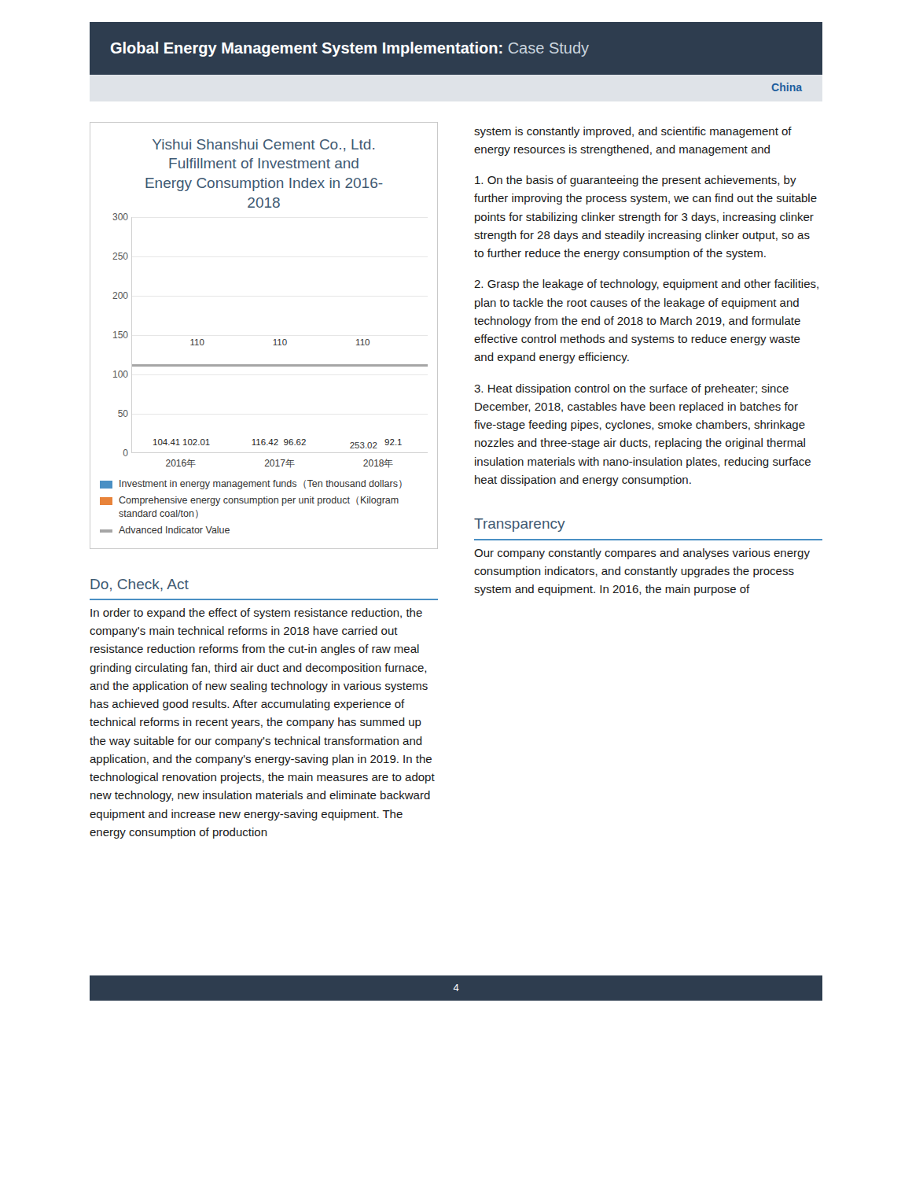Global Energy Management System Implementation: Case Study
China
Yishui Shanshui Cement Co., Ltd.
Fulfillment of Investment and
Energy Consumption Index in 2016-
2018
300 250 200 150 100 50 0
110
110
110
104.41
102.01
116.42
96.62
253.02
92.1
2016年 2017年 2018年
Investment in energy management funds（Ten thousand dollars）
Comprehensive energy consumption per unit product（Kilogram standard coal/ton）
Advanced Indicator Value
Do, Check, Act
In order to expand the effect of system resistance reduction, the company's main technical reforms in 2018 have carried out resistance reduction reforms from the cut-in angles of raw meal grinding circulating fan, third air duct and decomposition furnace, and the application of new sealing technology in various systems has achieved good results. After accumulating experience of technical reforms in recent years, the company has summed up the way suitable for our company's technical transformation and application, and the company's energy-saving plan in 2019. In the technological renovation projects, the main measures are to adopt new technology, new insulation materials and eliminate backward equipment and increase new energy-saving equipment. The energy consumption of production
system is constantly improved, and scientific management of energy resources is strengthened, and management and
1. On the basis of guaranteeing the present achievements, by further improving the process system, we can find out the suitable points for stabilizing clinker strength for 3 days, increasing clinker strength for 28 days and steadily increasing clinker output, so as to further reduce the energy consumption of the system.
2. Grasp the leakage of technology, equipment and other facilities, plan to tackle the root causes of the leakage of equipment and technology from the end of 2018 to March 2019, and formulate effective control methods and systems to reduce energy waste and expand energy efficiency.
3. Heat dissipation control on the surface of preheater; since December, 2018, castables have been replaced in batches for five-stage feeding pipes, cyclones, smoke chambers, shrinkage nozzles and three-stage air ducts, replacing the original thermal insulation materials with nano-insulation plates, reducing surface heat dissipation and energy consumption.
Transparency
Our company constantly compares and analyses various energy consumption indicators, and constantly upgrades the process system and equipment. In 2016, the main purpose of
4